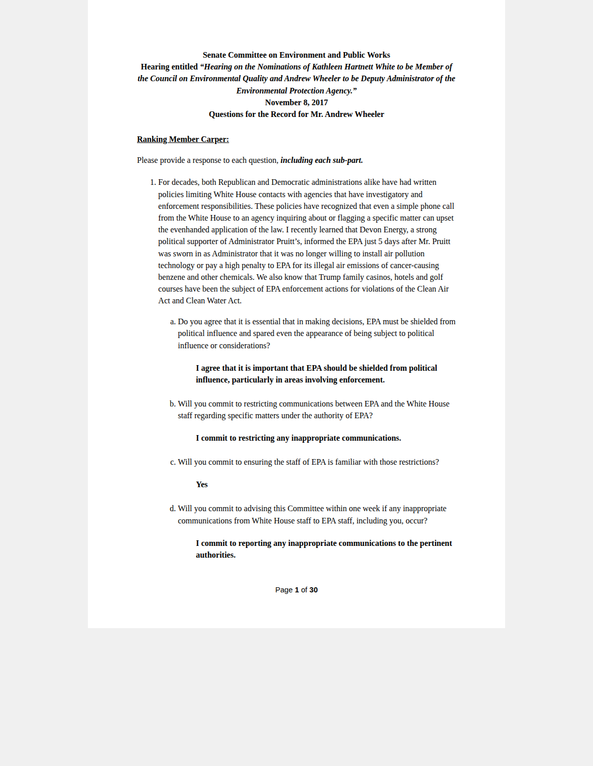Senate Committee on Environment and Public Works
Hearing entitled “Hearing on the Nominations of Kathleen Hartnett White to be Member of the Council on Environmental Quality and Andrew Wheeler to be Deputy Administrator of the Environmental Protection Agency.”
November 8, 2017
Questions for the Record for Mr. Andrew Wheeler
Ranking Member Carper:
Please provide a response to each question, including each sub-part.
For decades, both Republican and Democratic administrations alike have had written policies limiting White House contacts with agencies that have investigatory and enforcement responsibilities. These policies have recognized that even a simple phone call from the White House to an agency inquiring about or flagging a specific matter can upset the evenhanded application of the law. I recently learned that Devon Energy, a strong political supporter of Administrator Pruitt’s, informed the EPA just 5 days after Mr. Pruitt was sworn in as Administrator that it was no longer willing to install air pollution technology or pay a high penalty to EPA for its illegal air emissions of cancer-causing benzene and other chemicals. We also know that Trump family casinos, hotels and golf courses have been the subject of EPA enforcement actions for violations of the Clean Air Act and Clean Water Act.
Do you agree that it is essential that in making decisions, EPA must be shielded from political influence and spared even the appearance of being subject to political influence or considerations?
I agree that it is important that EPA should be shielded from political influence, particularly in areas involving enforcement.
Will you commit to restricting communications between EPA and the White House staff regarding specific matters under the authority of EPA?
I commit to restricting any inappropriate communications.
Will you commit to ensuring the staff of EPA is familiar with those restrictions?
Yes
Will you commit to advising this Committee within one week if any inappropriate communications from White House staff to EPA staff, including you, occur?
I commit to reporting any inappropriate communications to the pertinent authorities.
Page 1 of 30